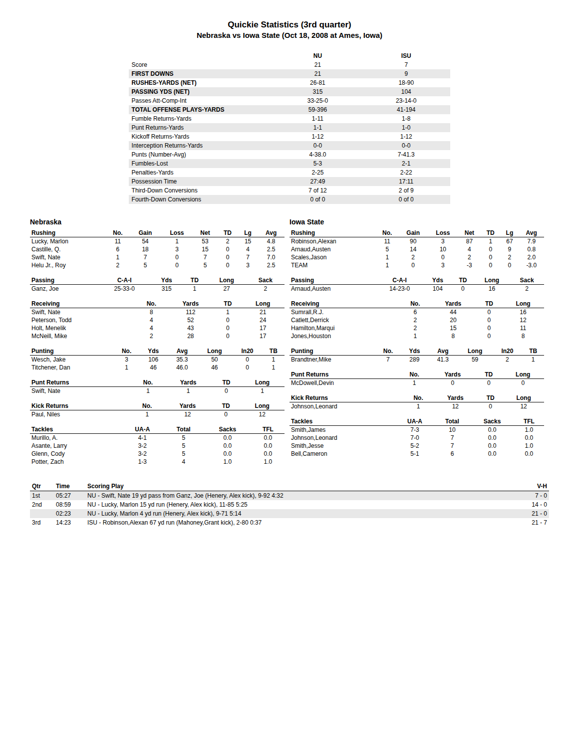Quickie Statistics (3rd quarter)
Nebraska vs Iowa State (Oct 18, 2008 at Ames, Iowa)
| | NU | ISU |
| --- | --- | --- |
| Score | 21 | 7 |
| FIRST DOWNS | 21 | 9 |
| RUSHES-YARDS (NET) | 26-81 | 18-90 |
| PASSING YDS (NET) | 315 | 104 |
| Passes Att-Comp-Int | 33-25-0 | 23-14-0 |
| TOTAL OFFENSE PLAYS-YARDS | 59-396 | 41-194 |
| Fumble Returns-Yards | 1-11 | 1-8 |
| Punt Returns-Yards | 1-1 | 1-0 |
| Kickoff Returns-Yards | 1-12 | 1-12 |
| Interception Returns-Yards | 0-0 | 0-0 |
| Punts (Number-Avg) | 4-38.0 | 7-41.3 |
| Fumbles-Lost | 5-3 | 2-1 |
| Penalties-Yards | 2-25 | 2-22 |
| Possession Time | 27:49 | 17:11 |
| Third-Down Conversions | 7 of 12 | 2 of 9 |
| Fourth-Down Conversions | 0 of 0 | 0 of 0 |
| Nebraska / Rushing / No. / Gain / Loss / Net / TD / Lg / Avg / / --- / --- / --- / --- / --- / --- / --- / --- / / Lucky, Marlon / 11 / 54 / 1 / 53 / 2 / 15 / 4.8 / / Castille, Q. / 6 / 18 / 3 / 15 / 0 / 4 / 2.5 / / Swift, Nate / 1 / 7 / 0 / 7 / 0 / 7 / 7.0 / / Helu Jr., Roy / 2 / 5 / 0 / 5 / 0 / 3 / 2.5 / / Passing / C-A-I / Yds / TD / Long / Sack / / --- / --- / --- / --- / --- / --- / / Ganz, Joe / 25-33-0 / 315 / 1 / 27 / 2 / / Receiving / No. / Yards / TD / Long / / --- / --- / --- / --- / --- / / Swift, Nate / 8 / 112 / 1 / 21 / / Peterson, Todd / 4 / 52 / 0 / 24 / / Holt, Menelik / 4 / 43 / 0 / 17 / / McNeill, Mike / 2 / 28 / 0 / 17 / / Punting / No. / Yds / Avg / Long / In20 / TB / / --- / --- / --- / --- / --- / --- / --- / / Wesch, Jake / 3 / 106 / 35.3 / 50 / 0 / 1 / / Titchener, Dan / 1 / 46 / 46.0 / 46 / 0 / 1 / / Punt Returns / No. / Yards / TD / Long / / --- / --- / --- / --- / --- / / Swift, Nate / 1 / 1 / 0 / 1 / / Kick Returns / No. / Yards / TD / Long / / --- / --- / --- / --- / --- / / Paul, Niles / 1 / 12 / 0 / 12 / / Tackles / UA-A / Total / Sacks / TFL / / --- / --- / --- / --- / --- / / Murillo, A. / 4-1 / 5 / 0.0 / 0.0 / / Asante, Larry / 3-2 / 5 / 0.0 / 0.0 / / Glenn, Cody / 3-2 / 5 / 0.0 / 0.0 / / Potter, Zach / 1-3 / 4 / 1.0 / 1.0 / | Iowa State / Rushing / No. / Gain / Loss / Net / TD / Lg / Avg / / --- / --- / --- / --- / --- / --- / --- / --- / / Robinson,Alexan / 11 / 90 / 3 / 87 / 1 / 67 / 7.9 / / Arnaud,Austen / 5 / 14 / 10 / 4 / 0 / 9 / 0.8 / / Scales,Jason / 1 / 2 / 0 / 2 / 0 / 2 / 2.0 / / TEAM / 1 / 0 / 3 / -3 / 0 / 0 / -3.0 / / Passing / C-A-I / Yds / TD / Long / Sack / / --- / --- / --- / --- / --- / --- / / Arnaud,Austen / 14-23-0 / 104 / 0 / 16 / 2 / / Receiving / No. / Yards / TD / Long / / --- / --- / --- / --- / --- / / Sumrall,R.J. / 6 / 44 / 0 / 16 / / Catlett,Derrick / 2 / 20 / 0 / 12 / / Hamilton,Marqui / 2 / 15 / 0 / 11 / / Jones,Houston / 1 / 8 / 0 / 8 / / Punting / No. / Yds / Avg / Long / In20 / TB / / --- / --- / --- / --- / --- / --- / --- / / Brandtner,Mike / 7 / 289 / 41.3 / 59 / 2 / 1 / / Punt Returns / No. / Yards / TD / Long / / --- / --- / --- / --- / --- / / McDowell,Devin / 1 / 0 / 0 / 0 / / Kick Returns / No. / Yards / TD / Long / / --- / --- / --- / --- / --- / / Johnson,Leonard / 1 / 12 / 0 / 12 / / Tackles / UA-A / Total / Sacks / TFL / / --- / --- / --- / --- / --- / / Smith,James / 7-3 / 10 / 0.0 / 1.0 / / Johnson,Leonard / 7-0 / 7 / 0.0 / 0.0 / / Smith,Jesse / 5-2 / 7 / 0.0 / 1.0 / / Bell,Cameron / 5-1 / 6 / 0.0 / 0.0 / |
| Qtr | Time | Scoring Play | V-H |
| --- | --- | --- | --- |
| 1st | 05:27 | NU - Swift, Nate 19 yd pass from Ganz, Joe (Henery, Alex kick), 9-92 4:32 | 7 - 0 |
| 2nd | 08:59 | NU - Lucky, Marlon 15 yd run (Henery, Alex kick), 11-85 5:25 | 14 - 0 |
| | 02:23 | NU - Lucky, Marlon 4 yd run (Henery, Alex kick), 9-71 5:14 | 21 - 0 |
| 3rd | 14:23 | ISU - Robinson,Alexan 67 yd run (Mahoney,Grant kick), 2-80 0:37 | 21 - 7 |